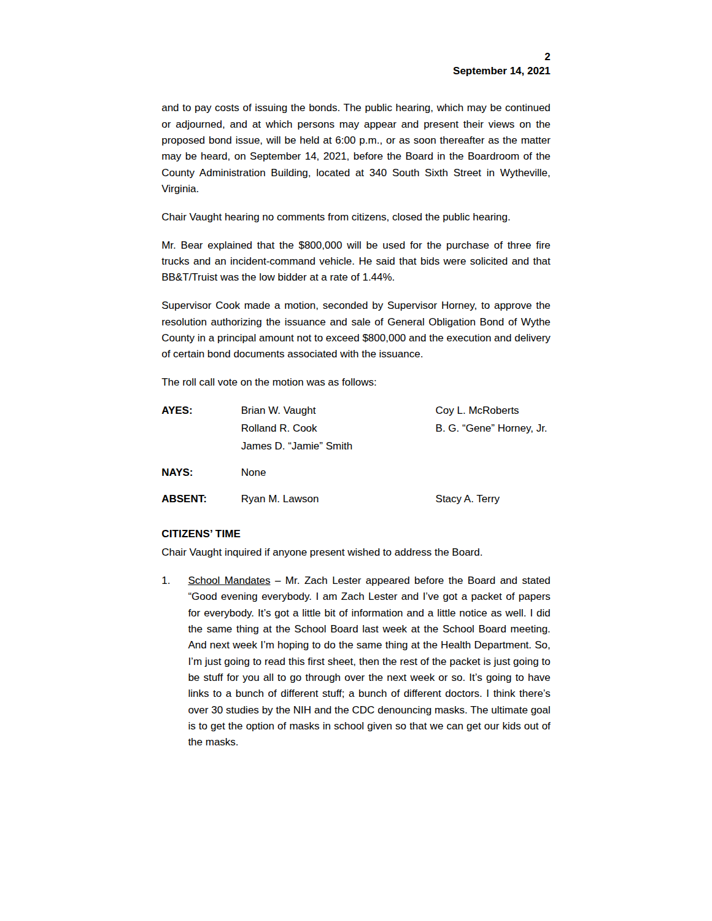2 September 14, 2021
and to pay costs of issuing the bonds. The public hearing, which may be continued or adjourned, and at which persons may appear and present their views on the proposed bond issue, will be held at 6:00 p.m., or as soon thereafter as the matter may be heard, on September 14, 2021, before the Board in the Boardroom of the County Administration Building, located at 340 South Sixth Street in Wytheville, Virginia.
Chair Vaught hearing no comments from citizens, closed the public hearing.
Mr. Bear explained that the $800,000 will be used for the purchase of three fire trucks and an incident-command vehicle. He said that bids were solicited and that BB&T/Truist was the low bidder at a rate of 1.44%.
Supervisor Cook made a motion, seconded by Supervisor Horney, to approve the resolution authorizing the issuance and sale of General Obligation Bond of Wythe County in a principal amount not to exceed $800,000 and the execution and delivery of certain bond documents associated with the issuance.
The roll call vote on the motion was as follows:
| AYES: | Brian W. Vaught | Coy L. McRoberts |
| | Rolland R. Cook | B. G. “Gene” Horney, Jr. |
| | James D. “Jamie” Smith | |
| NAYS: | None | |
| ABSENT: | Ryan M. Lawson | Stacy A. Terry |
Citizens’ Time
Chair Vaught inquired if anyone present wished to address the Board.
School Mandates – Mr. Zach Lester appeared before the Board and stated “Good evening everybody. I am Zach Lester and I’ve got a packet of papers for everybody. It’s got a little bit of information and a little notice as well. I did the same thing at the School Board last week at the School Board meeting. And next week I’m hoping to do the same thing at the Health Department. So, I’m just going to read this first sheet, then the rest of the packet is just going to be stuff for you all to go through over the next week or so. It’s going to have links to a bunch of different stuff; a bunch of different doctors. I think there’s over 30 studies by the NIH and the CDC denouncing masks. The ultimate goal is to get the option of masks in school given so that we can get our kids out of the masks.